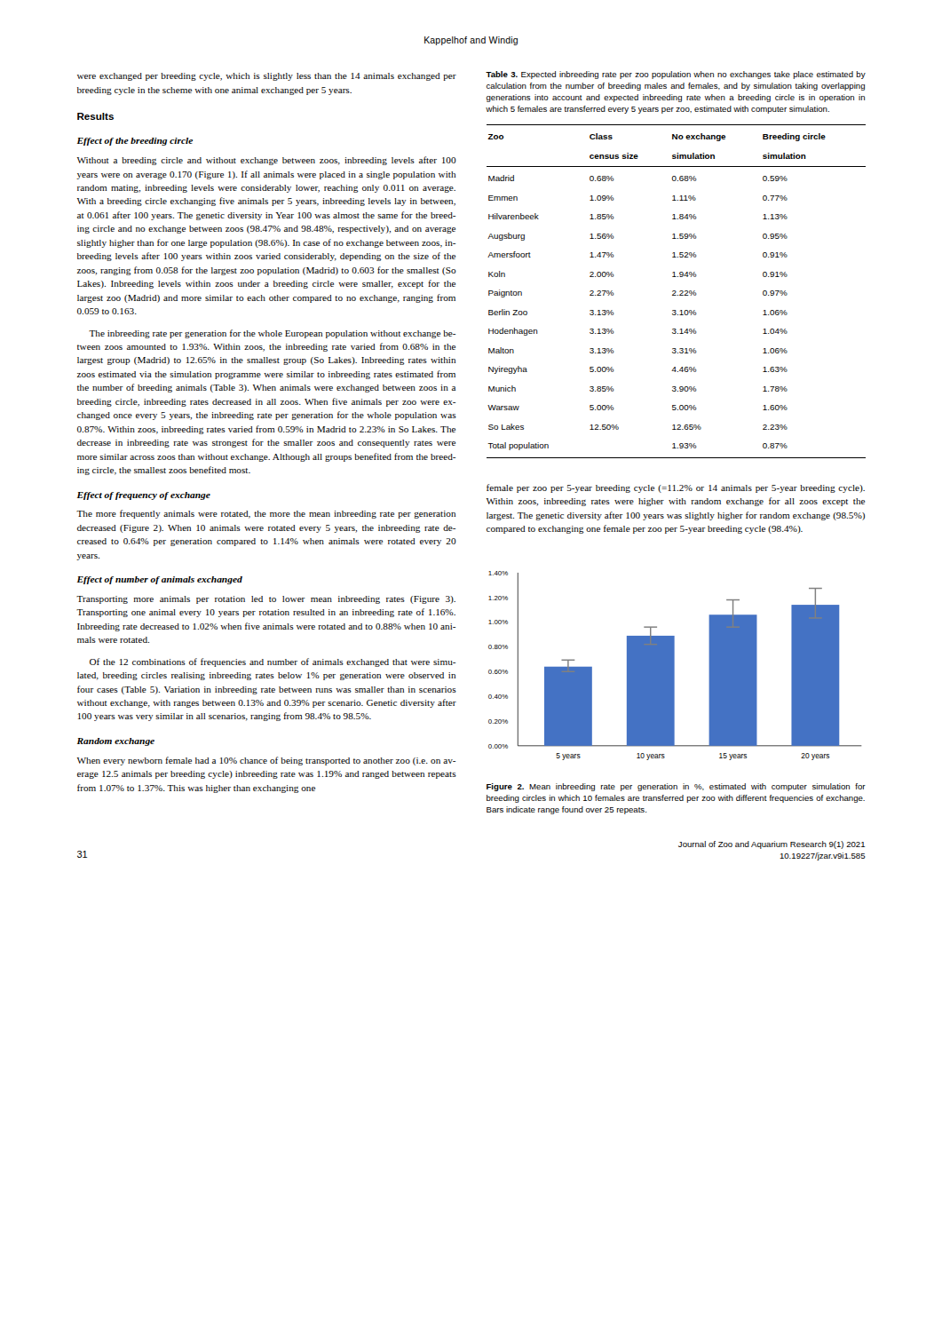Kappelhof and Windig
were exchanged per breeding cycle, which is slightly less than the 14 animals exchanged per breeding cycle in the scheme with one animal exchanged per 5 years.
Results
Effect of the breeding circle
Without a breeding circle and without exchange between zoos, inbreeding levels after 100 years were on average 0.170 (Figure 1). If all animals were placed in a single population with random mating, inbreeding levels were considerably lower, reaching only 0.011 on average. With a breeding circle exchanging five animals per 5 years, inbreeding levels lay in between, at 0.061 after 100 years. The genetic diversity in Year 100 was almost the same for the breeding circle and no exchange between zoos (98.47% and 98.48%, respectively), and on average slightly higher than for one large population (98.6%). In case of no exchange between zoos, inbreeding levels after 100 years within zoos varied considerably, depending on the size of the zoos, ranging from 0.058 for the largest zoo population (Madrid) to 0.603 for the smallest (So Lakes). Inbreeding levels within zoos under a breeding circle were smaller, except for the largest zoo (Madrid) and more similar to each other compared to no exchange, ranging from 0.059 to 0.163.
The inbreeding rate per generation for the whole European population without exchange between zoos amounted to 1.93%. Within zoos, the inbreeding rate varied from 0.68% in the largest group (Madrid) to 12.65% in the smallest group (So Lakes). Inbreeding rates within zoos estimated via the simulation programme were similar to inbreeding rates estimated from the number of breeding animals (Table 3). When animals were exchanged between zoos in a breeding circle, inbreeding rates decreased in all zoos. When five animals per zoo were exchanged once every 5 years, the inbreeding rate per generation for the whole population was 0.87%. Within zoos, inbreeding rates varied from 0.59% in Madrid to 2.23% in So Lakes. The decrease in inbreeding rate was strongest for the smaller zoos and consequently rates were more similar across zoos than without exchange. Although all groups benefited from the breeding circle, the smallest zoos benefited most.
Effect of frequency of exchange
The more frequently animals were rotated, the more the mean inbreeding rate per generation decreased (Figure 2). When 10 animals were rotated every 5 years, the inbreeding rate decreased to 0.64% per generation compared to 1.14% when animals were rotated every 20 years.
Effect of number of animals exchanged
Transporting more animals per rotation led to lower mean inbreeding rates (Figure 3). Transporting one animal every 10 years per rotation resulted in an inbreeding rate of 1.16%. Inbreeding rate decreased to 1.02% when five animals were rotated and to 0.88% when 10 animals were rotated.
Of the 12 combinations of frequencies and number of animals exchanged that were simulated, breeding circles realising inbreeding rates below 1% per generation were observed in four cases (Table 5). Variation in inbreeding rate between runs was smaller than in scenarios without exchange, with ranges between 0.13% and 0.39% per scenario. Genetic diversity after 100 years was very similar in all scenarios, ranging from 98.4% to 98.5%.
Random exchange
When every newborn female had a 10% chance of being transported to another zoo (i.e. on average 12.5 animals per breeding cycle) inbreeding rate was 1.19% and ranged between repeats from 1.07% to 1.37%. This was higher than exchanging one
Table 3. Expected inbreeding rate per zoo population when no exchanges take place estimated by calculation from the number of breeding males and females, and by simulation taking overlapping generations into account and expected inbreeding rate when a breeding circle is in operation in which 5 females are transferred every 5 years per zoo, estimated with computer simulation.
| Zoo | Class | No exchange | Breeding circle |
| --- | --- | --- | --- |
| | census size | simulation | simulation |
| Madrid | 0.68% | 0.68% | 0.59% |
| Emmen | 1.09% | 1.11% | 0.77% |
| Hilvarenbeek | 1.85% | 1.84% | 1.13% |
| Augsburg | 1.56% | 1.59% | 0.95% |
| Amersfoort | 1.47% | 1.52% | 0.91% |
| Koln | 2.00% | 1.94% | 0.91% |
| Paignton | 2.27% | 2.22% | 0.97% |
| Berlin Zoo | 3.13% | 3.10% | 1.06% |
| Hodenhagen | 3.13% | 3.14% | 1.04% |
| Malton | 3.13% | 3.31% | 1.06% |
| Nyiregyha | 5.00% | 4.46% | 1.63% |
| Munich | 3.85% | 3.90% | 1.78% |
| Warsaw | 5.00% | 5.00% | 1.60% |
| So Lakes | 12.50% | 12.65% | 2.23% |
| Total population | | 1.93% | 0.87% |
female per zoo per 5-year breeding cycle (=11.2% or 14 animals per 5-year breeding cycle). Within zoos, inbreeding rates were higher with random exchange for all zoos except the largest. The genetic diversity after 100 years was slightly higher for random exchange (98.5%) compared to exchanging one female per zoo per 5-year breeding cycle (98.4%).
1.40% 1.20% 1.00% 0.80% 0.60% 0.40% 0.20% 0.00% 5 years 10 years 15 years 20 years
Figure 2. Mean inbreeding rate per generation in %, estimated with computer simulation for breeding circles in which 10 females are transferred per zoo with different frequencies of exchange. Bars indicate range found over 25 repeats.
31
Journal of Zoo and Aquarium Research 9(1) 2021
10.19227/jzar.v9i1.585